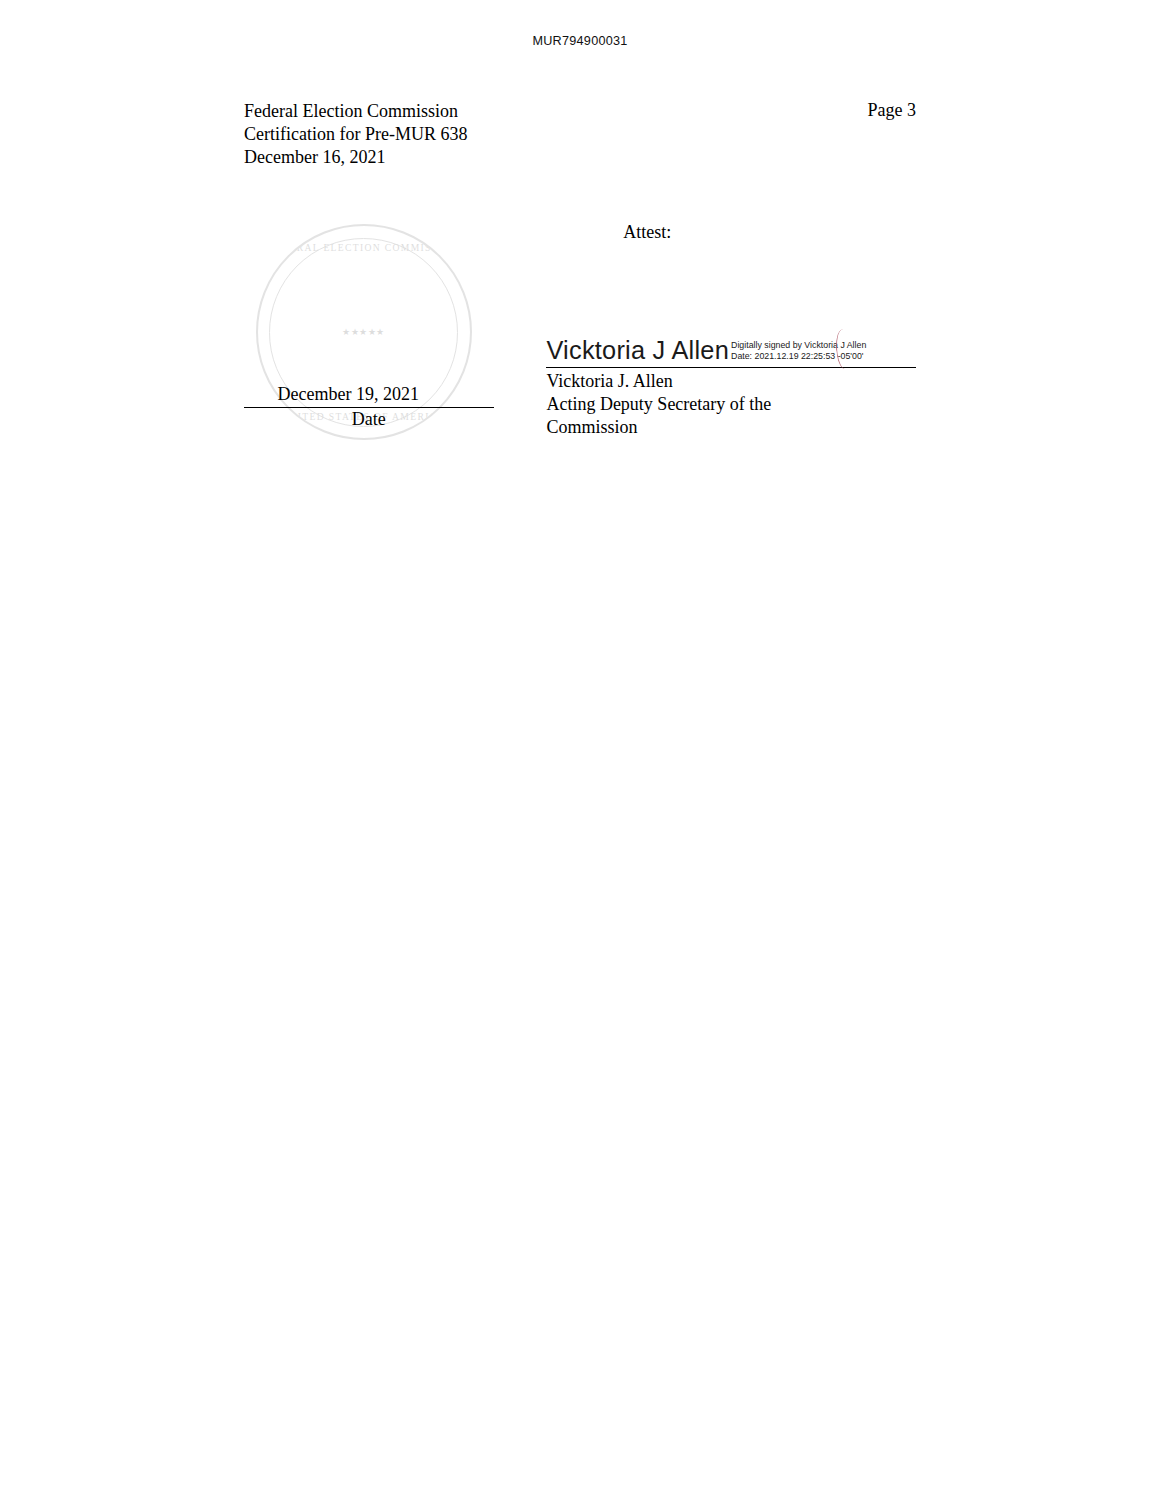MUR794900031
Federal Election Commission
Certification for Pre-MUR 638
December 16, 2021
Page 3
Attest:
Federal Election Commission
★★★★★
United States of America
December 19, 2021
Date
Vicktoria J Allen Digitally signed by Vicktoria J Allen
Date: 2021.12.19 22:25:53 -05'00'
Vicktoria J. Allen
Acting Deputy Secretary of the
Commission